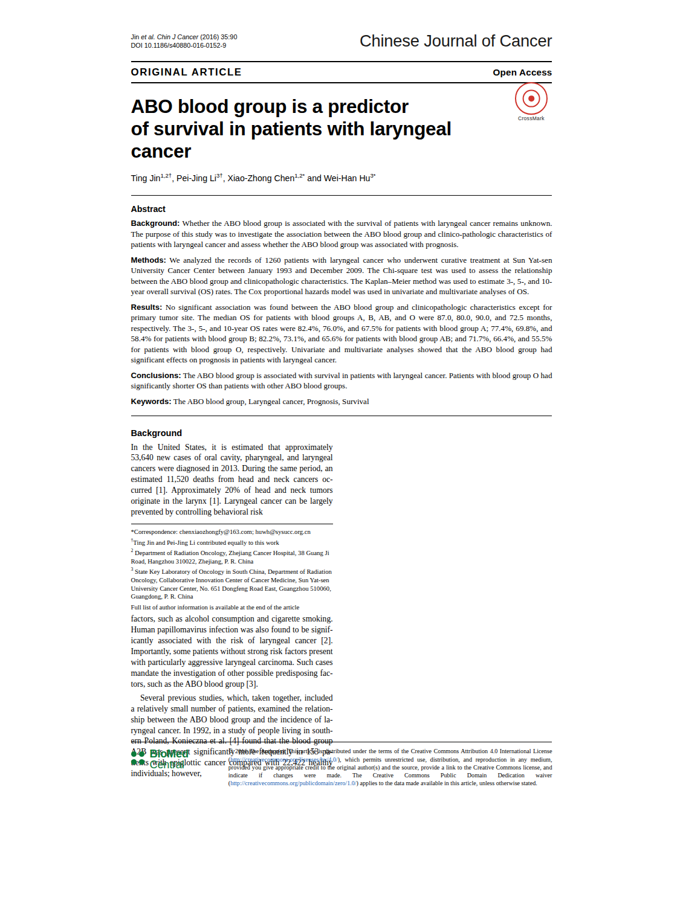Jin et al. Chin J Cancer (2016) 35:90
DOI 10.1186/s40880-016-0152-9
Chinese Journal of Cancer
Original Article
Open Access
CrossMark
ABO blood group is a predictor
of survival in patients with laryngeal cancer
Ting Jin1,2†, Pei-Jing Li3†, Xiao-Zhong Chen1,2* and Wei-Han Hu3*
Abstract
Background: Whether the ABO blood group is associated with the survival of patients with laryngeal cancer remains unknown. The purpose of this study was to investigate the association between the ABO blood group and clinico-pathologic characteristics of patients with laryngeal cancer and assess whether the ABO blood group was associated with prognosis.
Methods: We analyzed the records of 1260 patients with laryngeal cancer who underwent curative treatment at Sun Yat-sen University Cancer Center between January 1993 and December 2009. The Chi-square test was used to assess the relationship between the ABO blood group and clinicopathologic characteristics. The Kaplan–Meier method was used to estimate 3-, 5-, and 10-year overall survival (OS) rates. The Cox proportional hazards model was used in univariate and multivariate analyses of OS.
Results: No significant association was found between the ABO blood group and clinicopathologic characteristics except for primary tumor site. The median OS for patients with blood groups A, B, AB, and O were 87.0, 80.0, 90.0, and 72.5 months, respectively. The 3-, 5-, and 10-year OS rates were 82.4%, 76.0%, and 67.5% for patients with blood group A; 77.4%, 69.8%, and 58.4% for patients with blood group B; 82.2%, 73.1%, and 65.6% for patients with blood group AB; and 71.7%, 66.4%, and 55.5% for patients with blood group O, respectively. Univariate and multivariate analyses showed that the ABO blood group had significant effects on prognosis in patients with laryngeal cancer.
Conclusions: The ABO blood group is associated with survival in patients with laryngeal cancer. Patients with blood group O had significantly shorter OS than patients with other ABO blood groups.
Keywords: The ABO blood group, Laryngeal cancer, Prognosis, Survival
Background
In the United States, it is estimated that approximately 53,640 new cases of oral cavity, pharyngeal, and laryngeal cancers were diagnosed in 2013. During the same period, an estimated 11,520 deaths from head and neck cancers occurred [1]. Approximately 20% of head and neck tumors originate in the larynx [1]. Laryngeal cancer can be largely prevented by controlling behavioral risk
*Correspondence: chenxiaozhongfy@163.com; huwh@sysucc.org.cn
†Ting Jin and Pei-Jing Li contributed equally to this work
2 Department of Radiation Oncology, Zhejiang Cancer Hospital, 38 Guang Ji Road, Hangzhou 310022, Zhejiang, P. R. China
3 State Key Laboratory of Oncology in South China, Department of Radiation Oncology, Collaborative Innovation Center of Cancer Medicine, Sun Yat-sen University Cancer Center, No. 651 Dongfeng Road East, Guangzhou 510060, Guangdong, P. R. China
Full list of author information is available at the end of the article
factors, such as alcohol consumption and cigarette smoking. Human papillomavirus infection was also found to be significantly associated with the risk of laryngeal cancer [2]. Importantly, some patients without strong risk factors present with particularly aggressive laryngeal carcinoma. Such cases mandate the investigation of other possible predisposing factors, such as the ABO blood group [3].
Several previous studies, which, taken together, included a relatively small number of patients, examined the relationship between the ABO blood group and the incidence of laryngeal cancer. In 1992, in a study of people living in southern Poland, Konieczna et al. [4] found that the blood group A2B was present significantly more frequently in 153 patients with epiglottic cancer compared with 22,422 healthy individuals; however,
BioMed Central
© 2016 The Author(s). This article is distributed under the terms of the Creative Commons Attribution 4.0 International License (http://creativecommons.org/licenses/by/4.0/), which permits unrestricted use, distribution, and reproduction in any medium, provided you give appropriate credit to the original author(s) and the source, provide a link to the Creative Commons license, and indicate if changes were made. The Creative Commons Public Domain Dedication waiver (http://creativecommons.org/publicdomain/zero/1.0/) applies to the data made available in this article, unless otherwise stated.